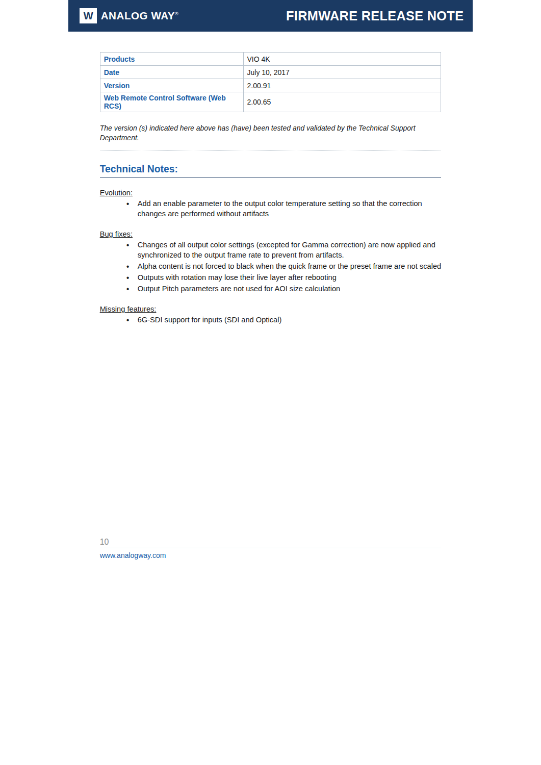W
ANALOG WAY®
FIRMWARE RELEASE NOTE
| Products | VIO 4K |
| Date | July 10, 2017 |
| Version | 2.00.91 |
| Web Remote Control Software (Web RCS) | 2.00.65 |
The version (s) indicated here above has (have) been tested and validated by the Technical Support Department.
Technical Notes:
Evolution:
Add an enable parameter to the output color temperature setting so that the correction changes are performed without artifacts
Bug fixes:
Changes of all output color settings (excepted for Gamma correction) are now applied and synchronized to the output frame rate to prevent from artifacts.
Alpha content is not forced to black when the quick frame or the preset frame are not scaled
Outputs with rotation may lose their live layer after rebooting
Output Pitch parameters are not used for AOI size calculation
Missing features:
6G-SDI support for inputs (SDI and Optical)
10
www.analogway.com